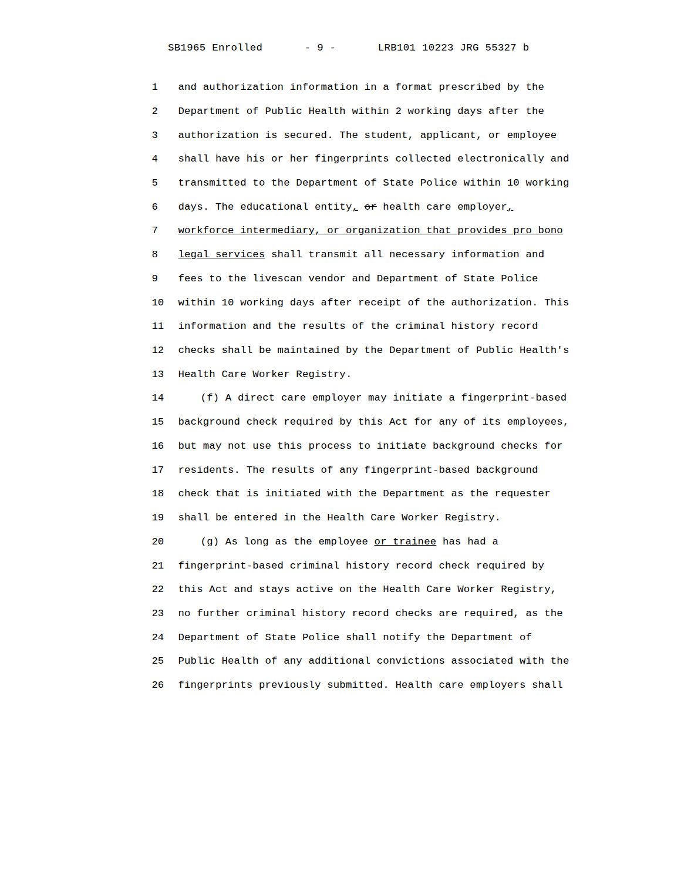SB1965 Enrolled - 9 - LRB101 10223 JRG 55327 b
1 and authorization information in a format prescribed by the
2 Department of Public Health within 2 working days after the
3 authorization is secured. The student, applicant, or employee
4 shall have his or her fingerprints collected electronically and
5 transmitted to the Department of State Police within 10 working
6 days. The educational entity, or health care employer,
7 workforce intermediary, or organization that provides pro bono
8 legal services shall transmit all necessary information and
9 fees to the livescan vendor and Department of State Police
10 within 10 working days after receipt of the authorization. This
11 information and the results of the criminal history record
12 checks shall be maintained by the Department of Public Health's
13 Health Care Worker Registry.
14 (f) A direct care employer may initiate a fingerprint-based
15 background check required by this Act for any of its employees,
16 but may not use this process to initiate background checks for
17 residents. The results of any fingerprint-based background
18 check that is initiated with the Department as the requester
19 shall be entered in the Health Care Worker Registry.
20 (g) As long as the employee or trainee has had a
21 fingerprint-based criminal history record check required by
22 this Act and stays active on the Health Care Worker Registry,
23 no further criminal history record checks are required, as the
24 Department of State Police shall notify the Department of
25 Public Health of any additional convictions associated with the
26 fingerprints previously submitted. Health care employers shall